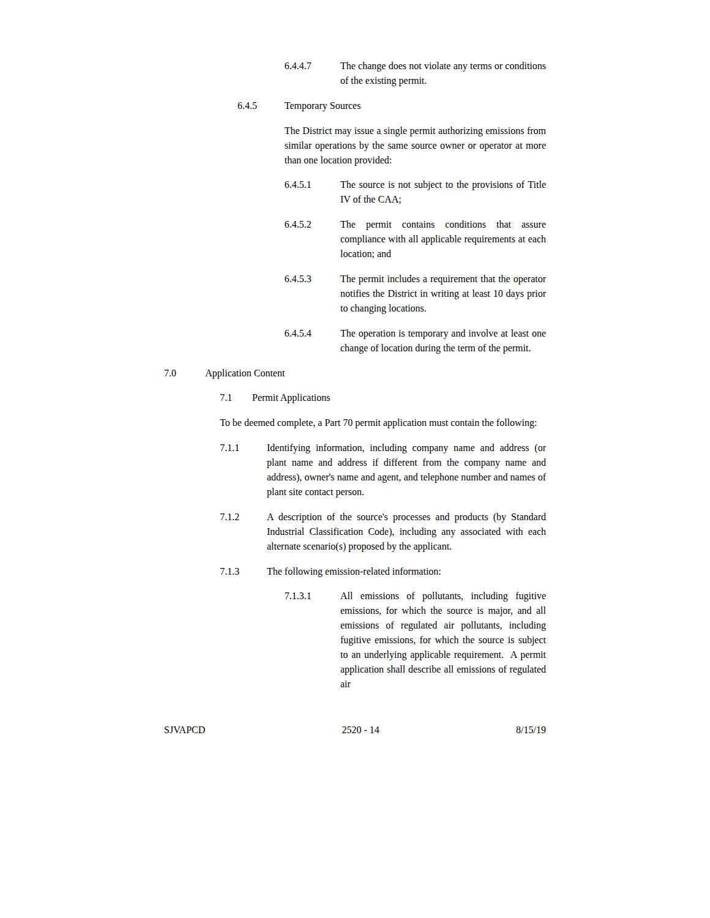6.4.4.7
The change does not violate any terms or conditions of the existing permit.
6.4.5
Temporary Sources
The District may issue a single permit authorizing emissions from similar operations by the same source owner or operator at more than one location provided:
6.4.5.1
The source is not subject to the provisions of Title IV of the CAA;
6.4.5.2
The permit contains conditions that assure compliance with all applicable requirements at each location; and
6.4.5.3
The permit includes a requirement that the operator notifies the District in writing at least 10 days prior to changing locations.
6.4.5.4
The operation is temporary and involve at least one change of location during the term of the permit.
7.0
Application Content
7.1
Permit Applications
To be deemed complete, a Part 70 permit application must contain the following:
7.1.1
Identifying information, including company name and address (or plant name and address if different from the company name and address), owner's name and agent, and telephone number and names of plant site contact person.
7.1.2
A description of the source's processes and products (by Standard Industrial Classification Code), including any associated with each alternate scenario(s) proposed by the applicant.
7.1.3
The following emission-related information:
7.1.3.1
All emissions of pollutants, including fugitive emissions, for which the source is major, and all emissions of regulated air pollutants, including fugitive emissions, for which the source is subject to an underlying applicable requirement. A permit application shall describe all emissions of regulated air
SJVAPCD
2520 - 14
8/15/19